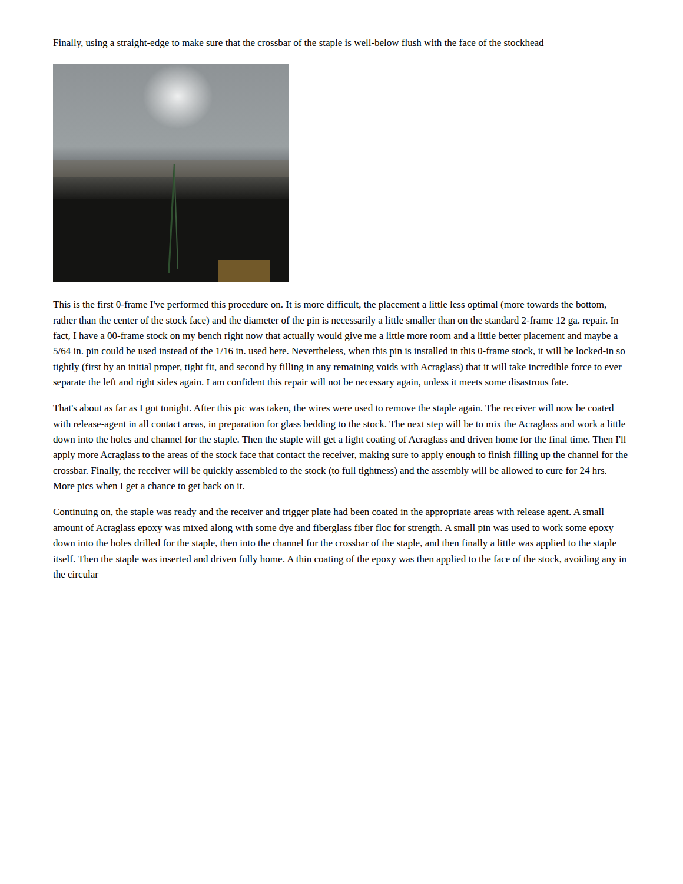Finally, using a straight-edge to make sure that the crossbar of the staple is well-below flush with the face of the stockhead
This is the first 0-frame I've performed this procedure on. It is more difficult, the placement a little less optimal (more towards the bottom, rather than the center of the stock face) and the diameter of the pin is necessarily a little smaller than on the standard 2-frame 12 ga. repair. In fact, I have a 00-frame stock on my bench right now that actually would give me a little more room and a little better placement and maybe a 5/64 in. pin could be used instead of the 1/16 in. used here. Nevertheless, when this pin is installed in this 0-frame stock, it will be locked-in so tightly (first by an initial proper, tight fit, and second by filling in any remaining voids with Acraglass) that it will take incredible force to ever separate the left and right sides again. I am confident this repair will not be necessary again, unless it meets some disastrous fate.
That's about as far as I got tonight. After this pic was taken, the wires were used to remove the staple again. The receiver will now be coated with release-agent in all contact areas, in preparation for glass bedding to the stock. The next step will be to mix the Acraglass and work a little down into the holes and channel for the staple. Then the staple will get a light coating of Acraglass and driven home for the final time. Then I'll apply more Acraglass to the areas of the stock face that contact the receiver, making sure to apply enough to finish filling up the channel for the crossbar. Finally, the receiver will be quickly assembled to the stock (to full tightness) and the assembly will be allowed to cure for 24 hrs. More pics when I get a chance to get back on it.
Continuing on, the staple was ready and the receiver and trigger plate had been coated in the appropriate areas with release agent. A small amount of Acraglass epoxy was mixed along with some dye and fiberglass fiber floc for strength. A small pin was used to work some epoxy down into the holes drilled for the staple, then into the channel for the crossbar of the staple, and then finally a little was applied to the staple itself. Then the staple was inserted and driven fully home. A thin coating of the epoxy was then applied to the face of the stock, avoiding any in the circular